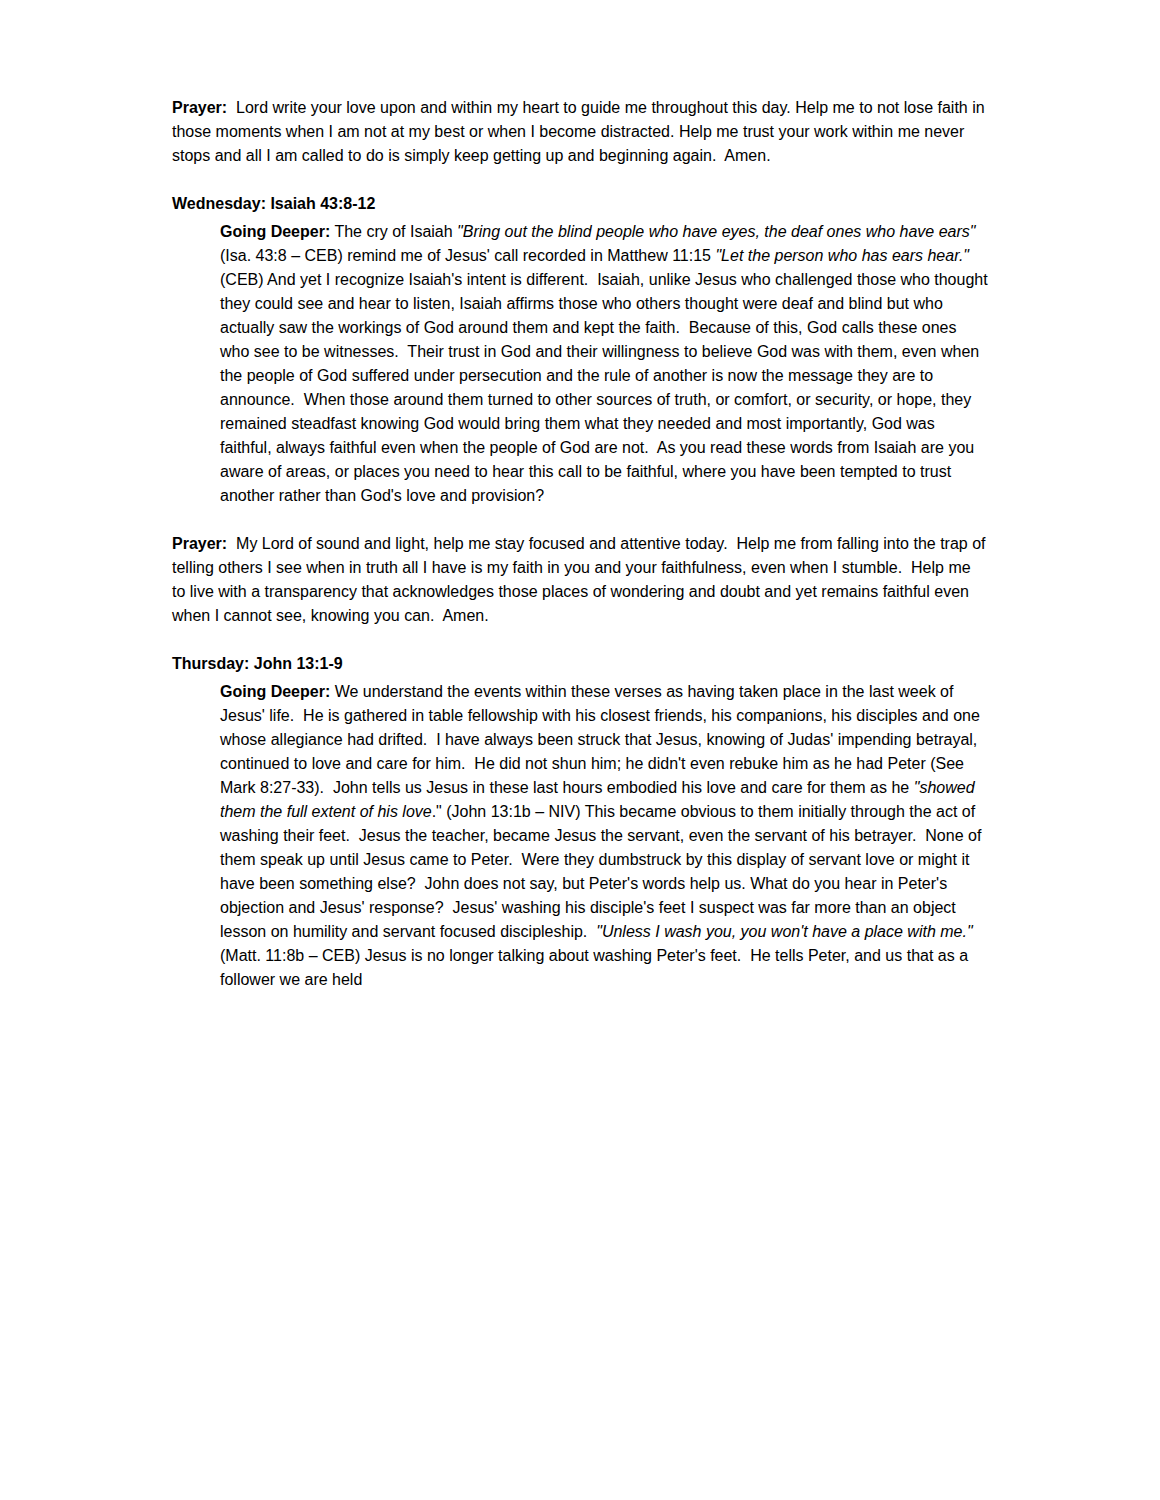Prayer: Lord write your love upon and within my heart to guide me throughout this day. Help me to not lose faith in those moments when I am not at my best or when I become distracted. Help me trust your work within me never stops and all I am called to do is simply keep getting up and beginning again. Amen.
Wednesday: Isaiah 43:8-12
Going Deeper: The cry of Isaiah "Bring out the blind people who have eyes, the deaf ones who have ears" (Isa. 43:8 – CEB) remind me of Jesus' call recorded in Matthew 11:15 "Let the person who has ears hear." (CEB) And yet I recognize Isaiah's intent is different. Isaiah, unlike Jesus who challenged those who thought they could see and hear to listen, Isaiah affirms those who others thought were deaf and blind but who actually saw the workings of God around them and kept the faith. Because of this, God calls these ones who see to be witnesses. Their trust in God and their willingness to believe God was with them, even when the people of God suffered under persecution and the rule of another is now the message they are to announce. When those around them turned to other sources of truth, or comfort, or security, or hope, they remained steadfast knowing God would bring them what they needed and most importantly, God was faithful, always faithful even when the people of God are not. As you read these words from Isaiah are you aware of areas, or places you need to hear this call to be faithful, where you have been tempted to trust another rather than God's love and provision?
Prayer: My Lord of sound and light, help me stay focused and attentive today. Help me from falling into the trap of telling others I see when in truth all I have is my faith in you and your faithfulness, even when I stumble. Help me to live with a transparency that acknowledges those places of wondering and doubt and yet remains faithful even when I cannot see, knowing you can. Amen.
Thursday: John 13:1-9
Going Deeper: We understand the events within these verses as having taken place in the last week of Jesus' life. He is gathered in table fellowship with his closest friends, his companions, his disciples and one whose allegiance had drifted. I have always been struck that Jesus, knowing of Judas' impending betrayal, continued to love and care for him. He did not shun him; he didn't even rebuke him as he had Peter (See Mark 8:27-33). John tells us Jesus in these last hours embodied his love and care for them as he "showed them the full extent of his love." (John 13:1b – NIV) This became obvious to them initially through the act of washing their feet. Jesus the teacher, became Jesus the servant, even the servant of his betrayer. None of them speak up until Jesus came to Peter. Were they dumbstruck by this display of servant love or might it have been something else? John does not say, but Peter's words help us. What do you hear in Peter's objection and Jesus' response? Jesus' washing his disciple's feet I suspect was far more than an object lesson on humility and servant focused discipleship. "Unless I wash you, you won't have a place with me." (Matt. 11:8b – CEB) Jesus is no longer talking about washing Peter's feet. He tells Peter, and us that as a follower we are held